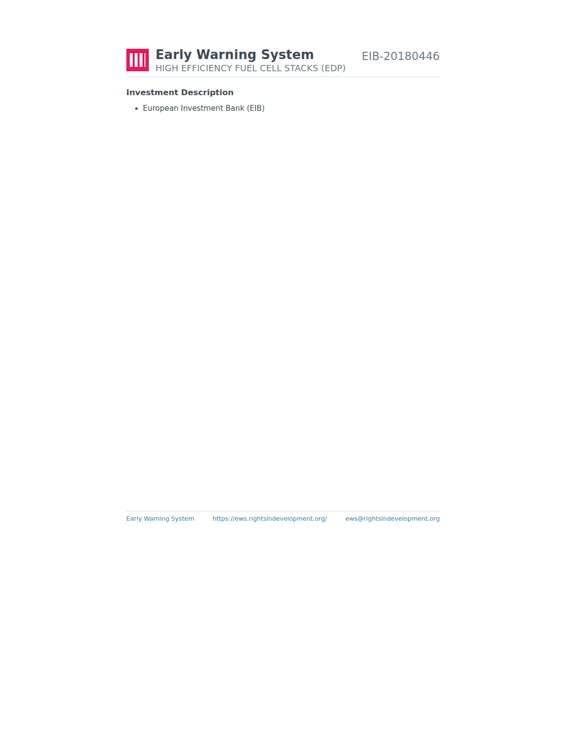Early Warning System
HIGH EFFICIENCY FUEL CELL STACKS (EDP)
EIB-20180446
Investment Description
European Investment Bank (EIB)
Early Warning System
https://ews.rightsindevelopment.org/
ews@rightsindevelopment.org